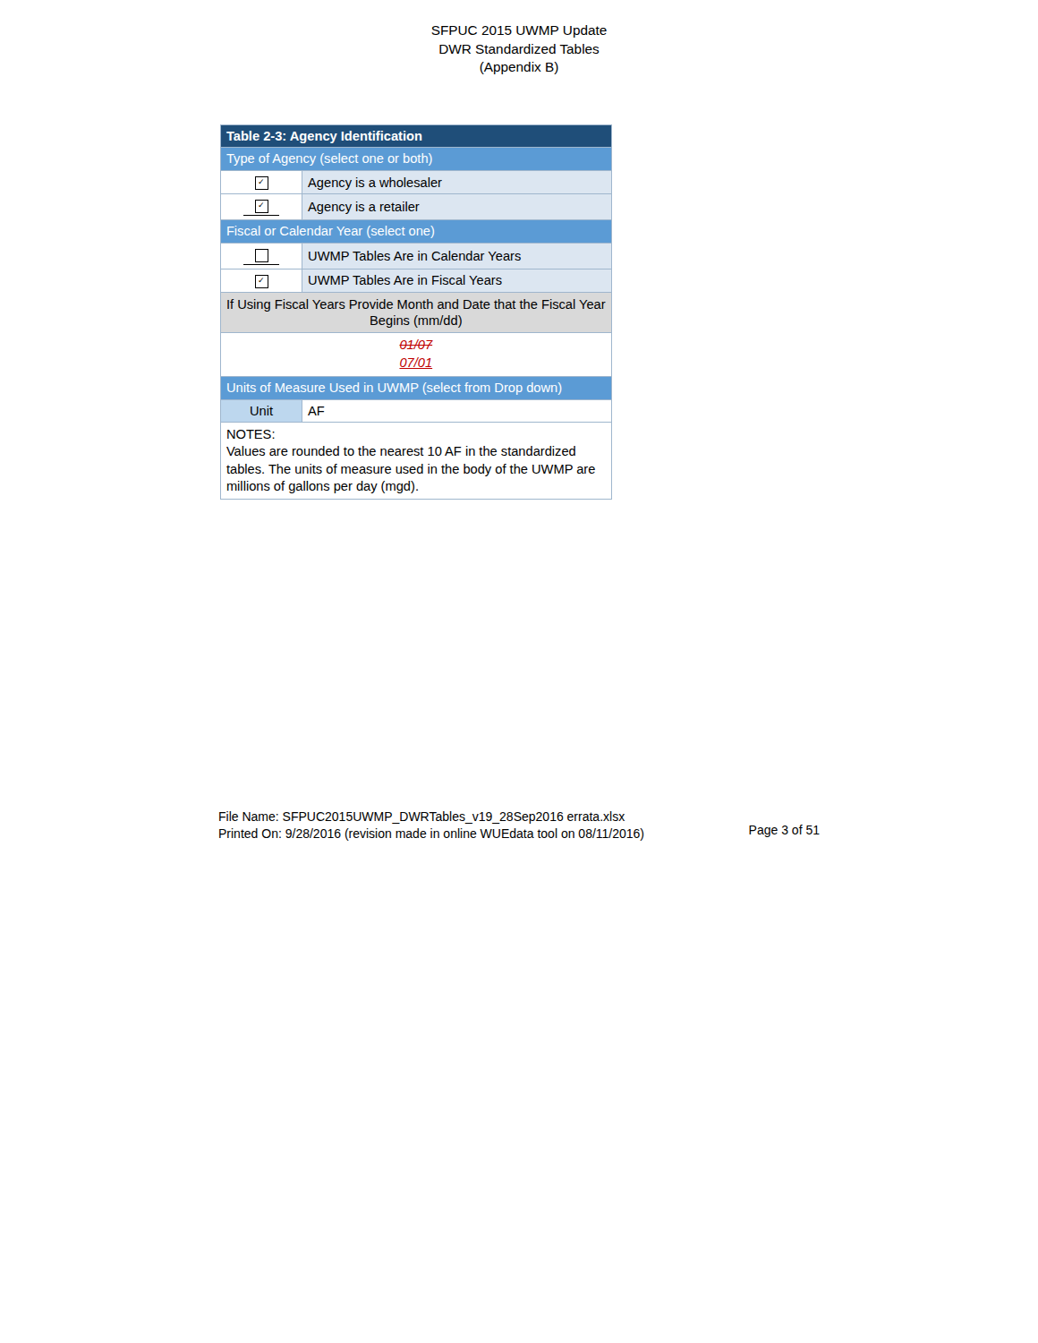SFPUC 2015 UWMP Update
DWR Standardized Tables
(Appendix B)
| Table 2-3: Agency Identification |
| Type of Agency (select one or both) |
| | Agency is a wholesaler |
| | Agency is a retailer |
| Fiscal or Calendar Year (select one) |
| | UWMP Tables Are in Calendar Years |
| | UWMP Tables Are in Fiscal Years |
| If Using Fiscal Years Provide Month and Date that the Fiscal Year Begins (mm/dd) |
| 01/07 07/01 |
| Units of Measure Used in UWMP (select from Drop down) |
| Unit | AF |
| NOTES: Values are rounded to the nearest 10 AF in the standardized tables. The units of measure used in the body of the UWMP are millions of gallons per day (mgd). |
File Name: SFPUC2015UWMP_DWRTables_v19_28Sep2016 errata.xlsx
Printed On: 9/28/2016 (revision made in online WUEdata tool on 08/11/2016)
Page 3 of 51